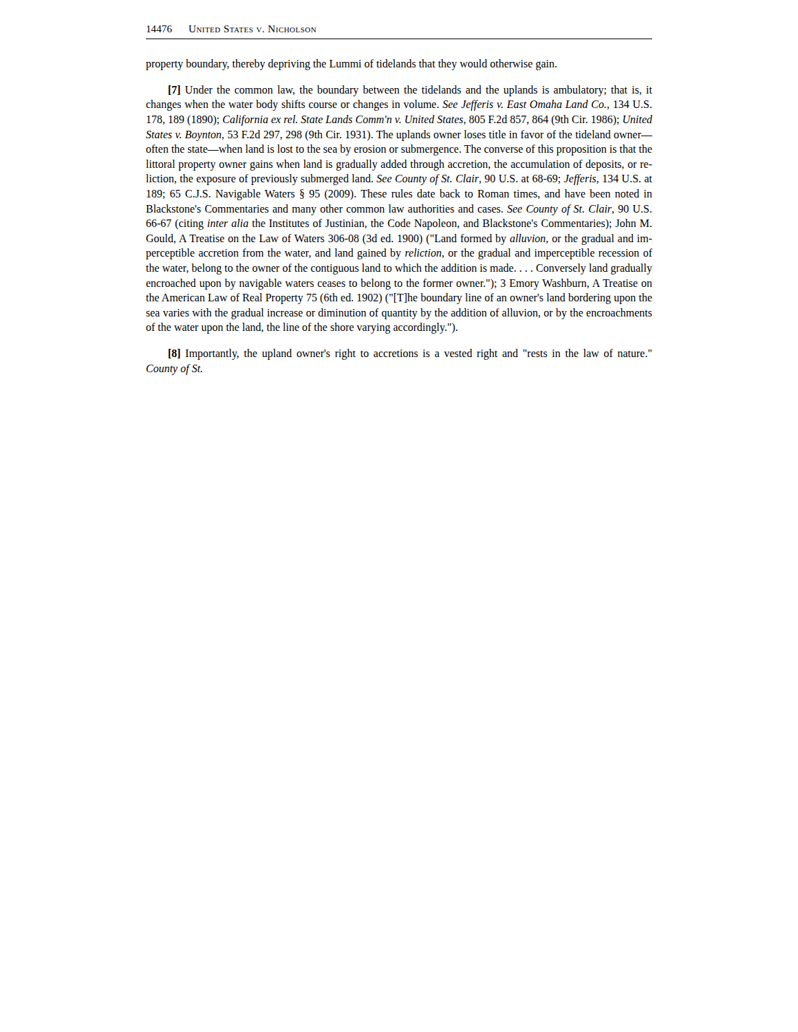14476 United States v. Nicholson
property boundary, thereby depriving the Lummi of tidelands that they would otherwise gain.
[7] Under the common law, the boundary between the tidelands and the uplands is ambulatory; that is, it changes when the water body shifts course or changes in volume. See Jefferis v. East Omaha Land Co., 134 U.S. 178, 189 (1890); California ex rel. State Lands Comm'n v. United States, 805 F.2d 857, 864 (9th Cir. 1986); United States v. Boynton, 53 F.2d 297, 298 (9th Cir. 1931). The uplands owner loses title in favor of the tideland owner—often the state—when land is lost to the sea by erosion or submergence. The converse of this proposition is that the littoral property owner gains when land is gradually added through accretion, the accumulation of deposits, or reliction, the exposure of previously submerged land. See County of St. Clair, 90 U.S. at 68-69; Jefferis, 134 U.S. at 189; 65 C.J.S. Navigable Waters § 95 (2009). These rules date back to Roman times, and have been noted in Blackstone's Commentaries and many other common law authorities and cases. See County of St. Clair, 90 U.S. 66-67 (citing inter alia the Institutes of Justinian, the Code Napoleon, and Blackstone's Commentaries); John M. Gould, A Treatise on the Law of Waters 306-08 (3d ed. 1900) ("Land formed by alluvion, or the gradual and imperceptible accretion from the water, and land gained by reliction, or the gradual and imperceptible recession of the water, belong to the owner of the contiguous land to which the addition is made. . . . Conversely land gradually encroached upon by navigable waters ceases to belong to the former owner."); 3 Emory Washburn, A Treatise on the American Law of Real Property 75 (6th ed. 1902) ("[T]he boundary line of an owner's land bordering upon the sea varies with the gradual increase or diminution of quantity by the addition of alluvion, or by the encroachments of the water upon the land, the line of the shore varying accordingly.").
[8] Importantly, the upland owner's right to accretions is a vested right and "rests in the law of nature." County of St.